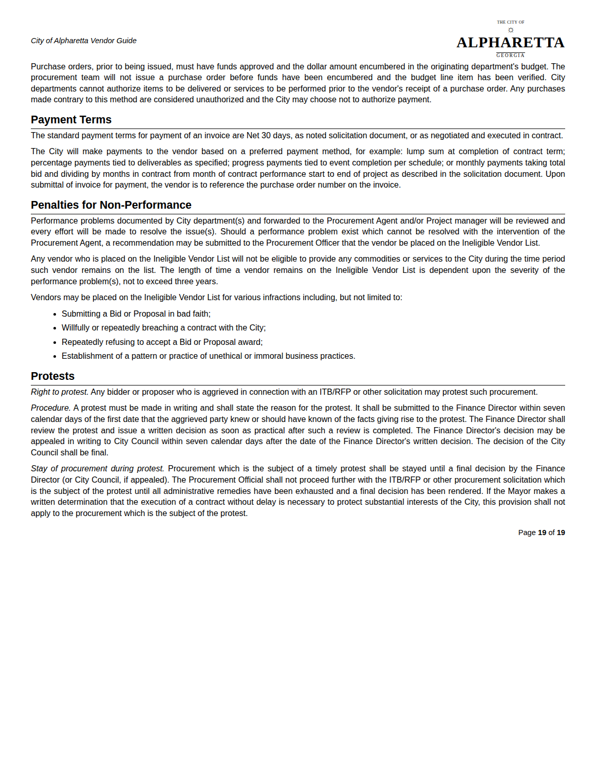City of Alpharetta Vendor Guide
The City of
☼
Alpharetta
Georgia
Purchase orders, prior to being issued, must have funds approved and the dollar amount encumbered in the originating department's budget. The procurement team will not issue a purchase order before funds have been encumbered and the budget line item has been verified. City departments cannot authorize items to be delivered or services to be performed prior to the vendor's receipt of a purchase order. Any purchases made contrary to this method are considered unauthorized and the City may choose not to authorize payment.
Payment Terms
The standard payment terms for payment of an invoice are Net 30 days, as noted solicitation document, or as negotiated and executed in contract.
The City will make payments to the vendor based on a preferred payment method, for example: lump sum at completion of contract term; percentage payments tied to deliverables as specified; progress payments tied to event completion per schedule; or monthly payments taking total bid and dividing by months in contract from month of contract performance start to end of project as described in the solicitation document. Upon submittal of invoice for payment, the vendor is to reference the purchase order number on the invoice.
Penalties for Non-Performance
Performance problems documented by City department(s) and forwarded to the Procurement Agent and/or Project manager will be reviewed and every effort will be made to resolve the issue(s). Should a performance problem exist which cannot be resolved with the intervention of the Procurement Agent, a recommendation may be submitted to the Procurement Officer that the vendor be placed on the Ineligible Vendor List.
Any vendor who is placed on the Ineligible Vendor List will not be eligible to provide any commodities or services to the City during the time period such vendor remains on the list. The length of time a vendor remains on the Ineligible Vendor List is dependent upon the severity of the performance problem(s), not to exceed three years.
Vendors may be placed on the Ineligible Vendor List for various infractions including, but not limited to:
Submitting a Bid or Proposal in bad faith;
Willfully or repeatedly breaching a contract with the City;
Repeatedly refusing to accept a Bid or Proposal award;
Establishment of a pattern or practice of unethical or immoral business practices.
Protests
Right to protest. Any bidder or proposer who is aggrieved in connection with an ITB/RFP or other solicitation may protest such procurement.
Procedure. A protest must be made in writing and shall state the reason for the protest. It shall be submitted to the Finance Director within seven calendar days of the first date that the aggrieved party knew or should have known of the facts giving rise to the protest. The Finance Director shall review the protest and issue a written decision as soon as practical after such a review is completed. The Finance Director's decision may be appealed in writing to City Council within seven calendar days after the date of the Finance Director's written decision. The decision of the City Council shall be final.
Stay of procurement during protest. Procurement which is the subject of a timely protest shall be stayed until a final decision by the Finance Director (or City Council, if appealed). The Procurement Official shall not proceed further with the ITB/RFP or other procurement solicitation which is the subject of the protest until all administrative remedies have been exhausted and a final decision has been rendered. If the Mayor makes a written determination that the execution of a contract without delay is necessary to protect substantial interests of the City, this provision shall not apply to the procurement which is the subject of the protest.
Page 19 of 19